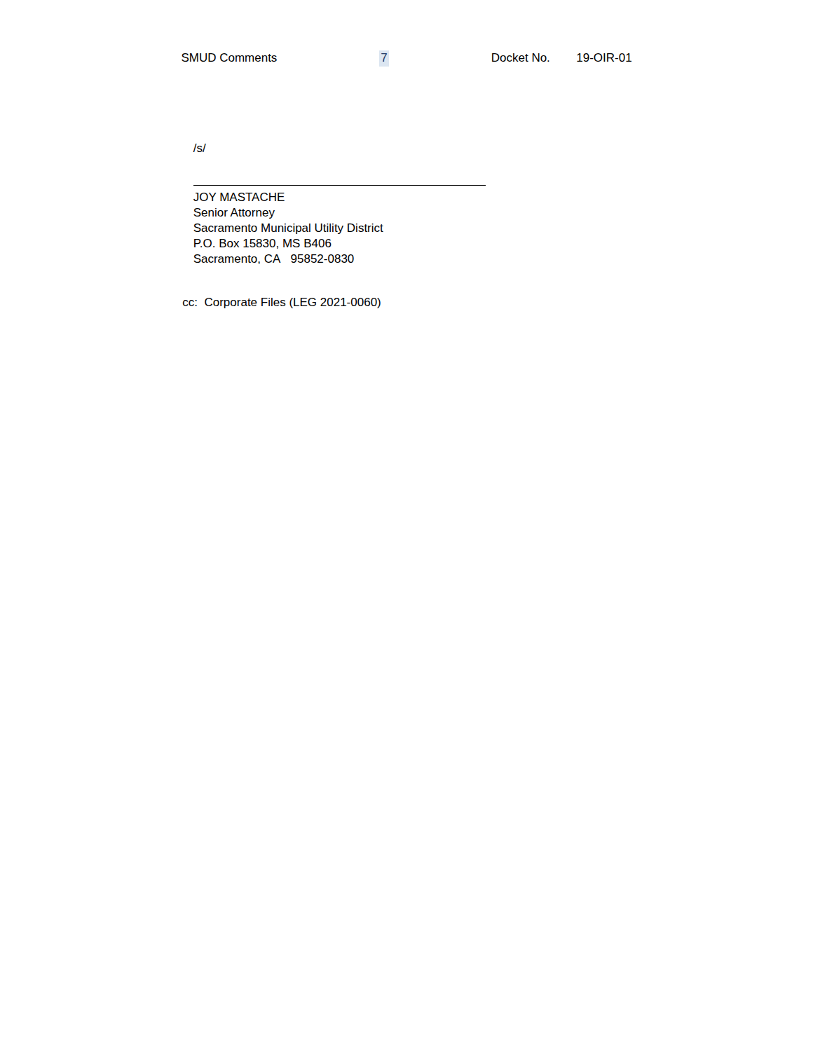SMUD Comments
7
Docket No. 19-OIR-01
/s/
JOY MASTACHE
Senior Attorney
Sacramento Municipal Utility District
P.O. Box 15830, MS B406
Sacramento, CA 95852-0830
cc: Corporate Files (LEG 2021-0060)